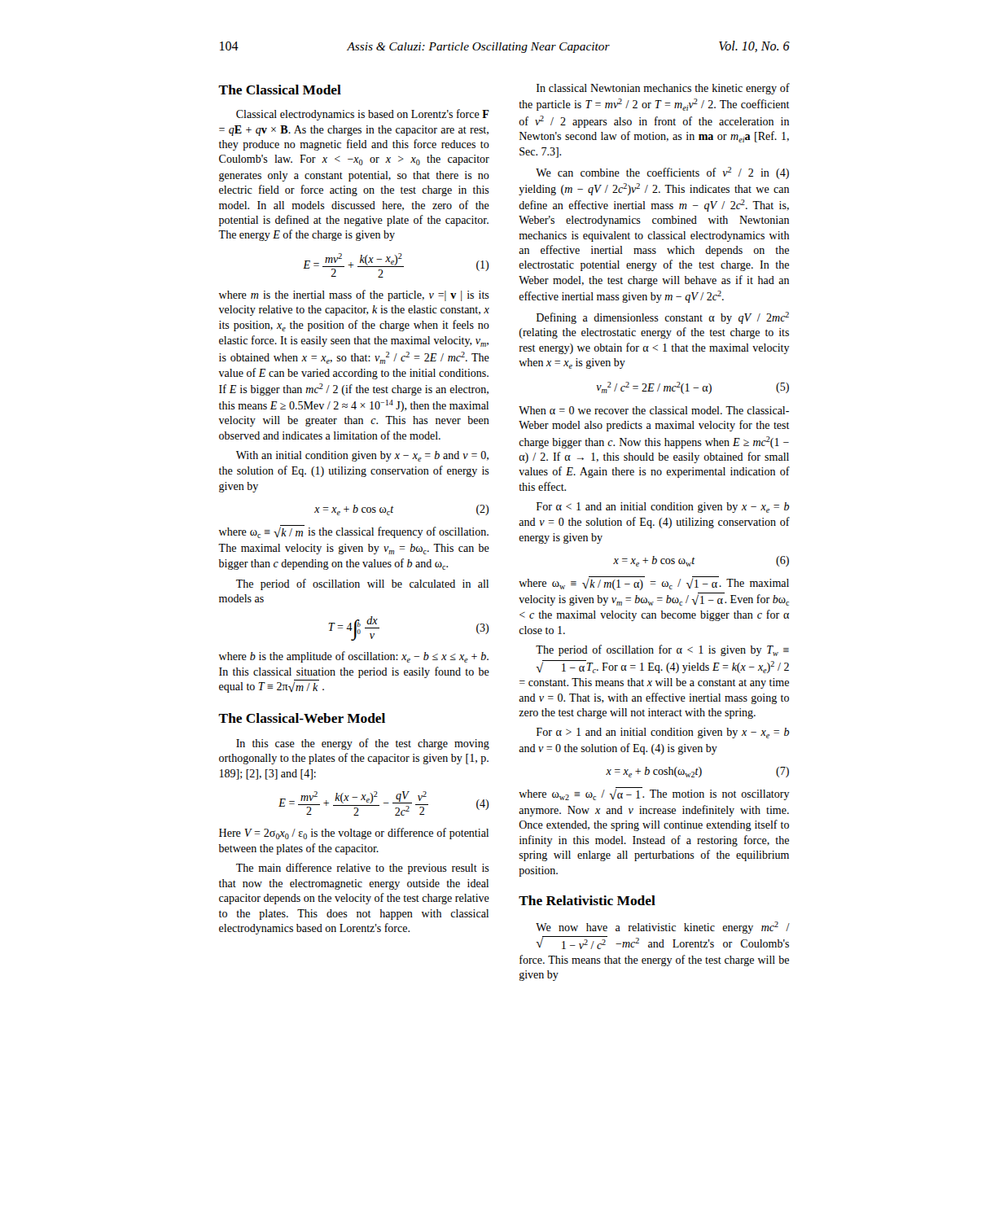104 Assis & Caluzi: Particle Oscillating Near Capacitor Vol. 10, No. 6
The Classical Model
Classical electrodynamics is based on Lorentz's force F = qE + qv × B. As the charges in the capacitor are at rest, they produce no magnetic field and this force reduces to Coulomb's law. For x < −x0 or x > x0 the capacitor generates only a constant potential, so that there is no electric field or force acting on the test charge in this model. In all models discussed here, the zero of the potential is defined at the negative plate of the capacitor. The energy E of the charge is given by
E = mv22 + k(x − xe)22
(1)
where m is the inertial mass of the particle, v =| v | is its velocity relative to the capacitor, k is the elastic constant, x its position, xe the position of the charge when it feels no elastic force. It is easily seen that the maximal velocity, vm, is obtained when x = xe, so that: vm2 / c2 = 2E / mc2. The value of E can be varied according to the initial conditions. If E is bigger than mc2 / 2 (if the test charge is an electron, this means E ≥ 0.5Mev / 2 ≈ 4 × 10−14 J), then the maximal velocity will be greater than c. This has never been observed and indicates a limitation of the model.
With an initial condition given by x − xe = b and v = 0, the solution of Eq. (1) utilizing conservation of energy is given by
x = xe + b cos ωct
(2)
where ωc ≡ k / m is the classical frequency of oscillation. The maximal velocity is given by vm = bωc. This can be bigger than c depending on the values of b and ωc.
The period of oscillation will be calculated in all models as
T = 4∫b 0 dx v
(3)
where b is the amplitude of oscillation: xe − b ≤ x ≤ xe + b. In this classical situation the period is easily found to be equal to T ≡ 2πm / k .
The Classical-Weber Model
In this case the energy of the test charge moving orthogonally to the plates of the capacitor is given by [1, p. 189]; [2], [3] and [4]:
E = mv22 + k(x − xe)22 − qV 2c2 v22
(4)
Here V = 2σ0x0 / ε0 is the voltage or difference of potential between the plates of the capacitor.
The main difference relative to the previous result is that now the electromagnetic energy outside the ideal capacitor depends on the velocity of the test charge relative to the plates. This does not happen with classical electrodynamics based on Lorentz's force.
In classical Newtonian mechanics the kinetic energy of the particle is T = mv2 / 2 or T = meiv2 / 2. The coefficient of v2 / 2 appears also in front of the acceleration in Newton's second law of motion, as in ma or mei a [Ref. 1, Sec. 7.3].
We can combine the coefficients of v2 / 2 in (4) yielding (m − qV / 2c2)v2 / 2. This indicates that we can define an effective inertial mass m − qV / 2c2. That is, Weber's electrodynamics combined with Newtonian mechanics is equivalent to classical electrodynamics with an effective inertial mass which depends on the electrostatic potential energy of the test charge. In the Weber model, the test charge will behave as if it had an effective inertial mass given by m − qV / 2c2.
Defining a dimensionless constant α by qV / 2mc2 (relating the electrostatic energy of the test charge to its rest energy) we obtain for α < 1 that the maximal velocity when x = xe is given by
vm2 / c2 = 2E / mc2(1 − α)
(5)
When α = 0 we recover the classical model. The classical-Weber model also predicts a maximal velocity for the test charge bigger than c. Now this happens when E ≥ mc2(1 − α) / 2. If α → 1, this should be easily obtained for small values of E. Again there is no experimental indication of this effect.
For α < 1 and an initial condition given by x − xe = b and v = 0 the solution of Eq. (4) utilizing conservation of energy is given by
x = xe + b cos ωwt
(6)
where ωw ≡ k / m(1 − α) = ωc / 1 − α. The maximal velocity is given by vm = bωw = bωc / 1 − α. Even for bωc < c the maximal velocity can become bigger than c for α close to 1.
The period of oscillation for α < 1 is given by Tw ≡ 1 − α Tc. For α = 1 Eq. (4) yields E = k(x − xe)2 / 2 = constant. This means that x will be a constant at any time and v = 0. That is, with an effective inertial mass going to zero the test charge will not interact with the spring.
For α > 1 and an initial condition given by x − xe = b and v = 0 the solution of Eq. (4) is given by
x = xe + b cosh(ωw2t)
(7)
where ωw2 ≡ ωc / α − 1. The motion is not oscillatory anymore. Now x and v increase indefinitely with time. Once extended, the spring will continue extending itself to infinity in this model. Instead of a restoring force, the spring will enlarge all perturbations of the equilibrium position.
The Relativistic Model
We now have a relativistic kinetic energy mc2 / 1 − v2 / c2 −mc2 and Lorentz's or Coulomb's force. This means that the energy of the test charge will be given by